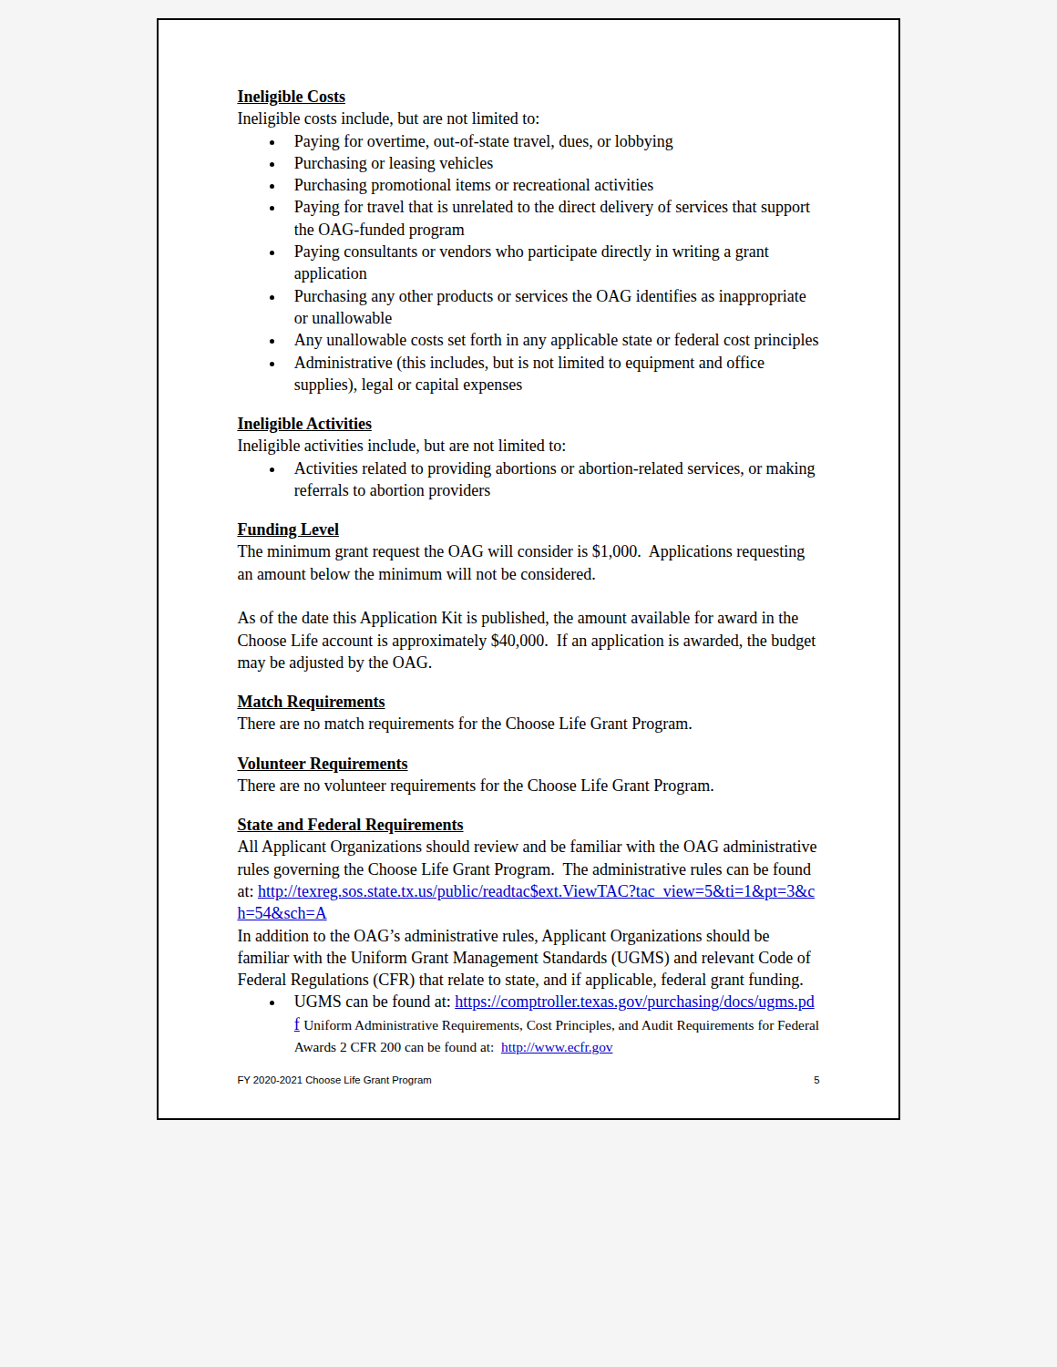Ineligible Costs
Ineligible costs include, but are not limited to:
Paying for overtime, out-of-state travel, dues, or lobbying
Purchasing or leasing vehicles
Purchasing promotional items or recreational activities
Paying for travel that is unrelated to the direct delivery of services that support the OAG-funded program
Paying consultants or vendors who participate directly in writing a grant application
Purchasing any other products or services the OAG identifies as inappropriate or unallowable
Any unallowable costs set forth in any applicable state or federal cost principles
Administrative (this includes, but is not limited to equipment and office supplies), legal or capital expenses
Ineligible Activities
Ineligible activities include, but are not limited to:
Activities related to providing abortions or abortion-related services, or making referrals to abortion providers
Funding Level
The minimum grant request the OAG will consider is $1,000. Applications requesting an amount below the minimum will not be considered.
As of the date this Application Kit is published, the amount available for award in the Choose Life account is approximately $40,000. If an application is awarded, the budget may be adjusted by the OAG.
Match Requirements
There are no match requirements for the Choose Life Grant Program.
Volunteer Requirements
There are no volunteer requirements for the Choose Life Grant Program.
State and Federal Requirements
All Applicant Organizations should review and be familiar with the OAG administrative rules governing the Choose Life Grant Program. The administrative rules can be found at: http://texreg.sos.state.tx.us/public/readtac$ext.ViewTAC?tac_view=5&ti=1&pt=3&ch=54&sch=A
In addition to the OAG’s administrative rules, Applicant Organizations should be familiar with the Uniform Grant Management Standards (UGMS) and relevant Code of Federal Regulations (CFR) that relate to state, and if applicable, federal grant funding.
UGMS can be found at: https://comptroller.texas.gov/purchasing/docs/ugms.pdf Uniform Administrative Requirements, Cost Principles, and Audit Requirements for Federal Awards 2 CFR 200 can be found at: http://www.ecfr.gov
FY 2020-2021 Choose Life Grant Program 5